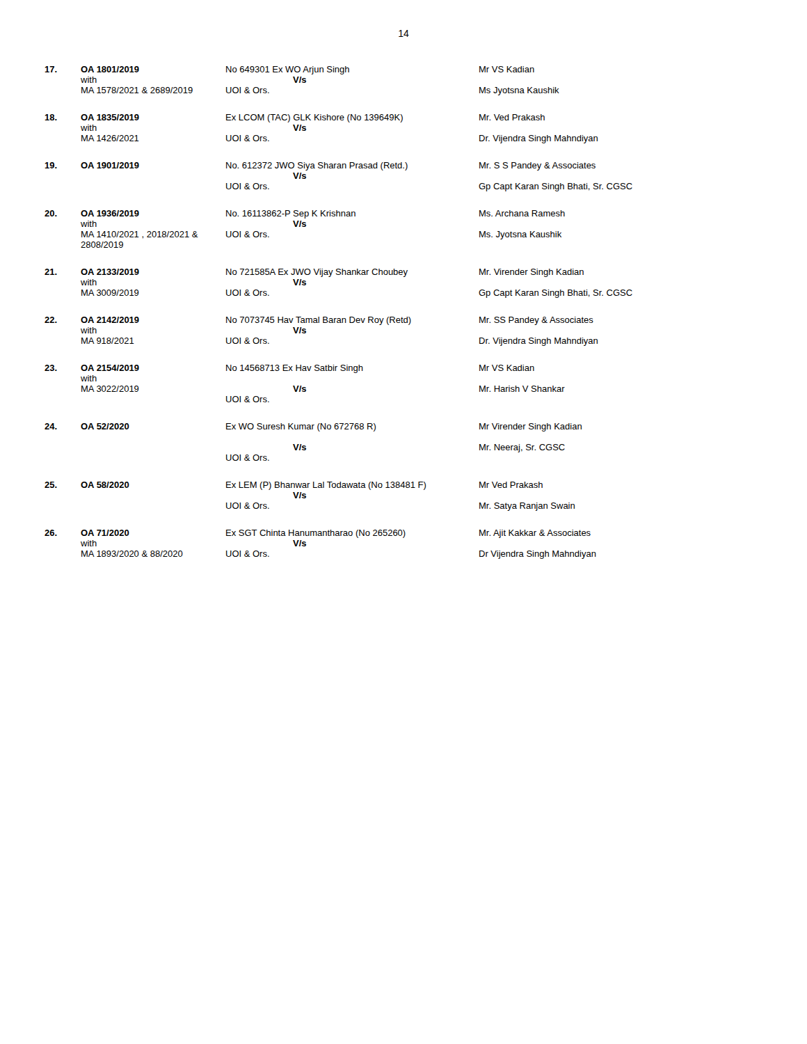14
| 17. | OA 1801/2019 with MA 1578/2021 & 2689/2019 | No 649301 Ex WO Arjun Singh V/s UOI & Ors. | Mr VS Kadian Ms Jyotsna Kaushik |
| 18. | OA 1835/2019 with MA 1426/2021 | Ex LCOM (TAC) GLK Kishore (No 139649K) V/s UOI & Ors. | Mr. Ved Prakash Dr. Vijendra Singh Mahndiyan |
| 19. | OA 1901/2019 | No. 612372 JWO Siya Sharan Prasad (Retd.) V/s UOI & Ors. | Mr. S S Pandey & Associates Gp Capt Karan Singh Bhati, Sr. CGSC |
| 20. | OA 1936/2019 with MA 1410/2021 , 2018/2021 & 2808/2019 | No. 16113862-P Sep K Krishnan V/s UOI & Ors. | Ms. Archana Ramesh Ms. Jyotsna Kaushik |
| 21. | OA 2133/2019 with MA 3009/2019 | No 721585A Ex JWO Vijay Shankar Choubey V/s UOI & Ors. | Mr. Virender Singh Kadian Gp Capt Karan Singh Bhati, Sr. CGSC |
| 22. | OA 2142/2019 with MA 918/2021 | No 7073745 Hav Tamal Baran Dev Roy (Retd) V/s UOI & Ors. | Mr. SS Pandey & Associates Dr. Vijendra Singh Mahndiyan |
| 23. | OA 2154/2019 with MA 3022/2019 | No 14568713 Ex Hav Satbir Singh V/s UOI & Ors. | Mr VS Kadian Mr. Harish V Shankar |
| 24. | OA 52/2020 | Ex WO Suresh Kumar (No 672768 R) V/s UOI & Ors. | Mr Virender Singh Kadian Mr. Neeraj, Sr. CGSC |
| 25. | OA 58/2020 | Ex LEM (P) Bhanwar Lal Todawata (No 138481 F) V/s UOI & Ors. | Mr Ved Prakash Mr. Satya Ranjan Swain |
| 26. | OA 71/2020 with MA 1893/2020 & 88/2020 | Ex SGT Chinta Hanumantharao (No 265260) V/s UOI & Ors. | Mr. Ajit Kakkar & Associates Dr Vijendra Singh Mahndiyan |